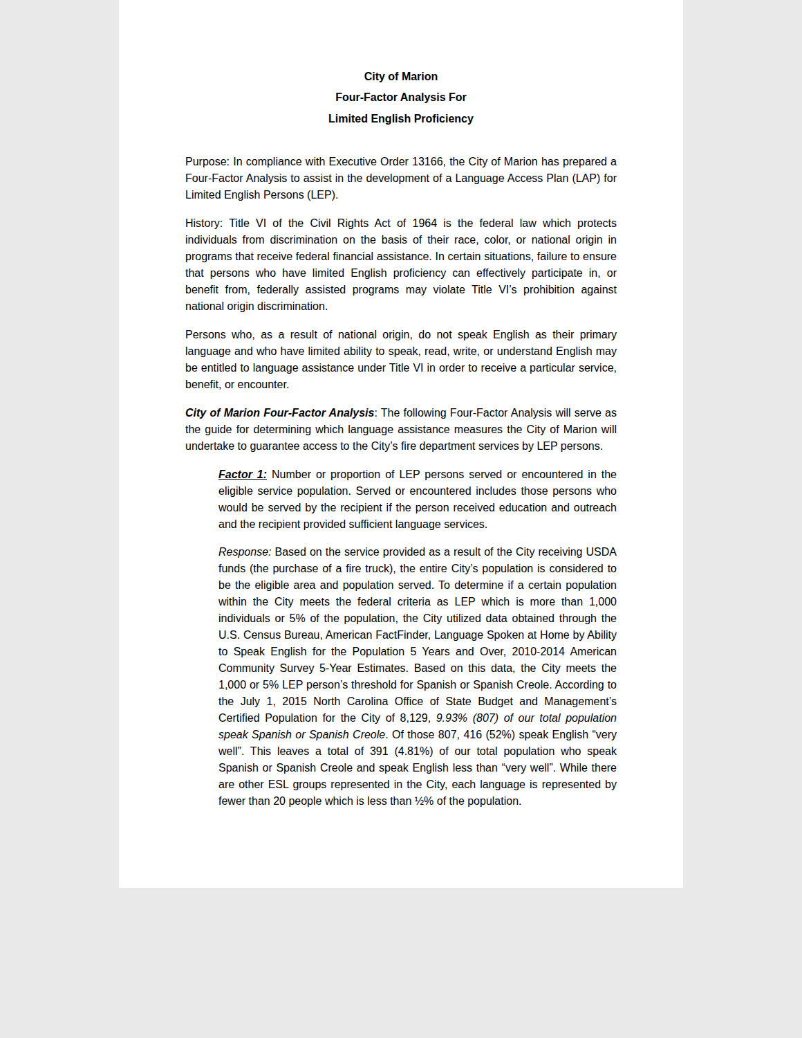City of Marion
Four-Factor Analysis For
Limited English Proficiency
Purpose: In compliance with Executive Order 13166, the City of Marion has prepared a Four-Factor Analysis to assist in the development of a Language Access Plan (LAP) for Limited English Persons (LEP).
History: Title VI of the Civil Rights Act of 1964 is the federal law which protects individuals from discrimination on the basis of their race, color, or national origin in programs that receive federal financial assistance. In certain situations, failure to ensure that persons who have limited English proficiency can effectively participate in, or benefit from, federally assisted programs may violate Title VI’s prohibition against national origin discrimination.
Persons who, as a result of national origin, do not speak English as their primary language and who have limited ability to speak, read, write, or understand English may be entitled to language assistance under Title VI in order to receive a particular service, benefit, or encounter.
City of Marion Four-Factor Analysis: The following Four-Factor Analysis will serve as the guide for determining which language assistance measures the City of Marion will undertake to guarantee access to the City’s fire department services by LEP persons.
Factor 1: Number or proportion of LEP persons served or encountered in the eligible service population. Served or encountered includes those persons who would be served by the recipient if the person received education and outreach and the recipient provided sufficient language services.
Response: Based on the service provided as a result of the City receiving USDA funds (the purchase of a fire truck), the entire City’s population is considered to be the eligible area and population served. To determine if a certain population within the City meets the federal criteria as LEP which is more than 1,000 individuals or 5% of the population, the City utilized data obtained through the U.S. Census Bureau, American FactFinder, Language Spoken at Home by Ability to Speak English for the Population 5 Years and Over, 2010-2014 American Community Survey 5-Year Estimates. Based on this data, the City meets the 1,000 or 5% LEP person’s threshold for Spanish or Spanish Creole. According to the July 1, 2015 North Carolina Office of State Budget and Management’s Certified Population for the City of 8,129, 9.93% (807) of our total population speak Spanish or Spanish Creole. Of those 807, 416 (52%) speak English “very well”. This leaves a total of 391 (4.81%) of our total population who speak Spanish or Spanish Creole and speak English less than “very well”. While there are other ESL groups represented in the City, each language is represented by fewer than 20 people which is less than ½% of the population.